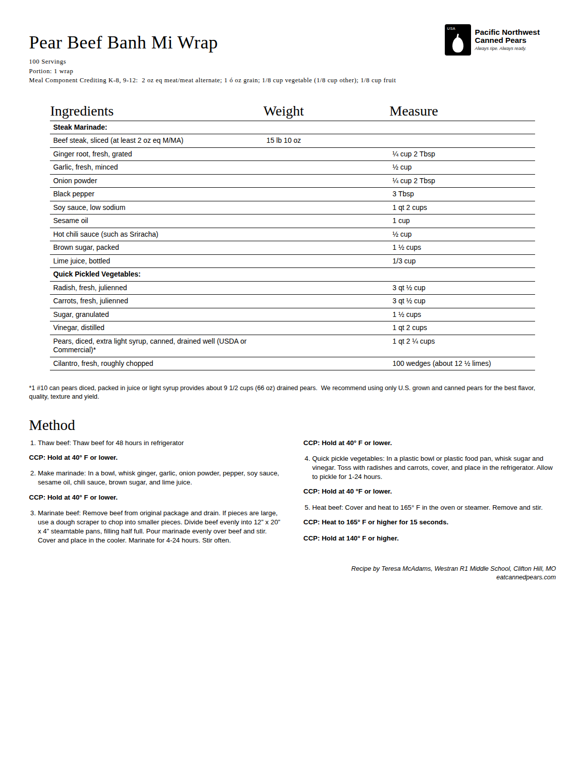USA
Pacific Northwest
Canned Pears
Always ripe. Always ready.
Pear Beef Banh Mi Wrap
100 Servings
Portion: 1 wrap
Meal Component Crediting K-8, 9-12: 2 oz eq meat/meat alternate; 1 ó oz grain; 1/8 cup vegetable (1/8 cup other); 1/8 cup fruit
| Ingredients | Weight | Measure |
| --- | --- | --- |
| Steak Marinade: | | |
| Beef steak, sliced (at least 2 oz eq M/MA) | 15 lb 10 oz | |
| Ginger root, fresh, grated | | ¼ cup 2 Tbsp |
| Garlic, fresh, minced | | ½ cup |
| Onion powder | | ¼ cup 2 Tbsp |
| Black pepper | | 3 Tbsp |
| Soy sauce, low sodium | | 1 qt 2 cups |
| Sesame oil | | 1 cup |
| Hot chili sauce (such as Sriracha) | | ½ cup |
| Brown sugar, packed | | 1 ½ cups |
| Lime juice, bottled | | 1/3 cup |
| Quick Pickled Vegetables: | | |
| Radish, fresh, julienned | | 3 qt ½ cup |
| Carrots, fresh, julienned | | 3 qt ½ cup |
| Sugar, granulated | | 1 ½ cups |
| Vinegar, distilled | | 1 qt 2 cups |
| Pears, diced, extra light syrup, canned, drained well (USDA or Commercial)* | | 1 qt 2 ¼ cups |
| Cilantro, fresh, roughly chopped | | 100 wedges (about 12 ½ limes) |
*1 #10 can pears diced, packed in juice or light syrup provides about 9 1/2 cups (66 oz) drained pears. We recommend using only U.S. grown and canned pears for the best flavor, quality, texture and yield.
Method
Thaw beef: Thaw beef for 48 hours in refrigerator
CCP: Hold at 40° F or lower.
Make marinade: In a bowl, whisk ginger, garlic, onion powder, pepper, soy sauce, sesame oil, chili sauce, brown sugar, and lime juice.
CCP: Hold at 40° F or lower.
Marinate beef: Remove beef from original package and drain. If pieces are large, use a dough scraper to chop into smaller pieces. Divide beef evenly into 12” x 20” x 4” steamtable pans, filling half full. Pour marinade evenly over beef and stir. Cover and place in the cooler. Marinate for 4-24 hours. Stir often.
CCP: Hold at 40° F or lower.
Quick pickle vegetables: In a plastic bowl or plastic food pan, whisk sugar and vinegar. Toss with radishes and carrots, cover, and place in the refrigerator. Allow to pickle for 1-24 hours.
CCP: Hold at 40 °F or lower.
Heat beef: Cover and heat to 165° F in the oven or steamer. Remove and stir.
CCP: Heat to 165° F or higher for 15 seconds.
CCP: Hold at 140° F or higher.
Recipe by Teresa McAdams, Westran R1 Middle School, Clifton Hill, MO
eatcannedpears.com